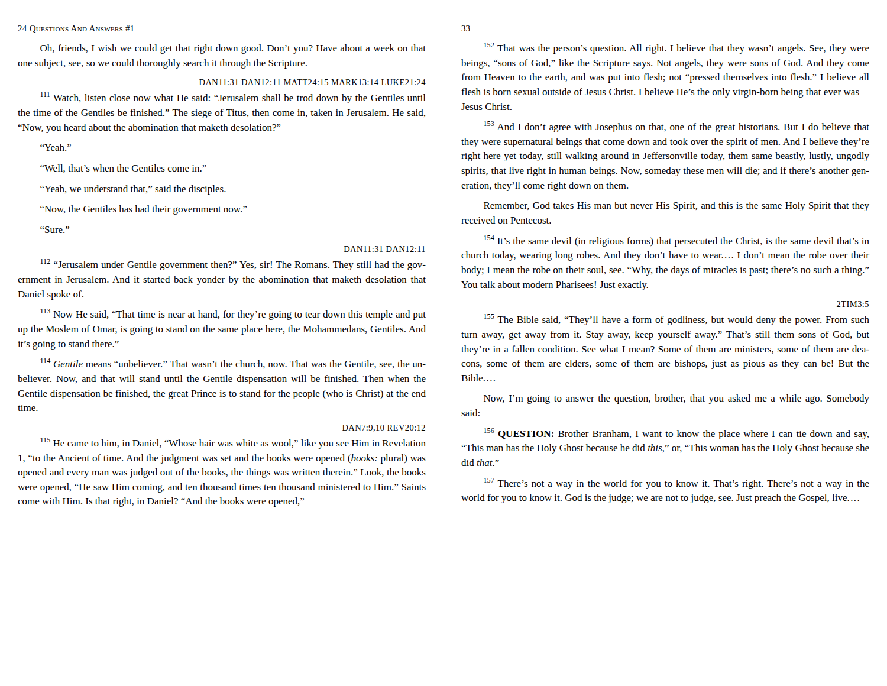24 Questions And Answers #1
Oh, friends, I wish we could get that right down good. Don’t you? Have about a week on that one subject, see, so we could thoroughly search it through the Scripture.
DAN11:31 DAN12:11 MATT24:15 MARK13:14 LUKE21:24
111 Watch, listen close now what He said: “Jerusalem shall be trod down by the Gentiles until the time of the Gentiles be finished.” The siege of Titus, then come in, taken in Jerusalem. He said, “Now, you heard about the abomination that maketh desolation?”
“Yeah.”
“Well, that’s when the Gentiles come in.”
“Yeah, we understand that,” said the disciples.
“Now, the Gentiles has had their government now.”
“Sure.”
DAN11:31 DAN12:11
112 “Jerusalem under Gentile government then?” Yes, sir! The Romans. They still had the government in Jerusalem. And it started back yonder by the abomination that maketh desolation that Daniel spoke of.
113 Now He said, “That time is near at hand, for they’re going to tear down this temple and put up the Moslem of Omar, is going to stand on the same place here, the Mohammedans, Gentiles. And it’s going to stand there.”
114 Gentile means “unbeliever.” That wasn’t the church, now. That was the Gentile, see, the unbeliever. Now, and that will stand until the Gentile dispensation will be finished. Then when the Gentile dispensation be finished, the great Prince is to stand for the people (who is Christ) at the end time.
DAN7:9,10 REV20:12
115 He came to him, in Daniel, “Whose hair was white as wool,” like you see Him in Revelation 1, “to the Ancient of time. And the judgment was set and the books were opened (books: plural) was opened and every man was judged out of the books, the things was written therein.” Look, the books were opened, “He saw Him coming, and ten thousand times ten thousand ministered to Him.” Saints come with Him. Is that right, in Daniel? “And the books were opened,”
33
152 That was the person’s question. All right. I believe that they wasn’t angels. See, they were beings, “sons of God,” like the Scripture says. Not angels, they were sons of God. And they come from Heaven to the earth, and was put into flesh; not “pressed themselves into flesh.” I believe all flesh is born sexual outside of Jesus Christ. I believe He’s the only virgin-born being that ever was—Jesus Christ.
153 And I don’t agree with Josephus on that, one of the great historians. But I do believe that they were supernatural beings that come down and took over the spirit of men. And I believe they’re right here yet today, still walking around in Jeffersonville today, them same beastly, lustly, ungodly spirits, that live right in human beings. Now, someday these men will die; and if there’s another generation, they’ll come right down on them.
Remember, God takes His man but never His Spirit, and this is the same Holy Spirit that they received on Pentecost.
154 It’s the same devil (in religious forms) that persecuted the Christ, is the same devil that’s in church today, wearing long robes. And they don’t have to wear. . . . I don’t mean the robe over their body; I mean the robe on their soul, see. “Why, the days of miracles is past; there’s no such a thing.” You talk about modern Pharisees! Just exactly.
2TIM3:5
155 The Bible said, “They’ll have a form of godliness, but would deny the power. From such turn away, get away from it. Stay away, keep yourself away.” That’s still them sons of God, but they’re in a fallen condition. See what I mean? Some of them are ministers, some of them are deacons, some of them are elders, some of them are bishops, just as pious as they can be! But the Bible. . . .
Now, I’m going to answer the question, brother, that you asked me a while ago. Somebody said:
156 QUESTION: Brother Branham, I want to know the place where I can tie down and say, “This man has the Holy Ghost because he did this,” or, “This woman has the Holy Ghost because she did that.”
157 There’s not a way in the world for you to know it. That’s right. There’s not a way in the world for you to know it. God is the judge; we are not to judge, see. Just preach the Gospel, live. . . .